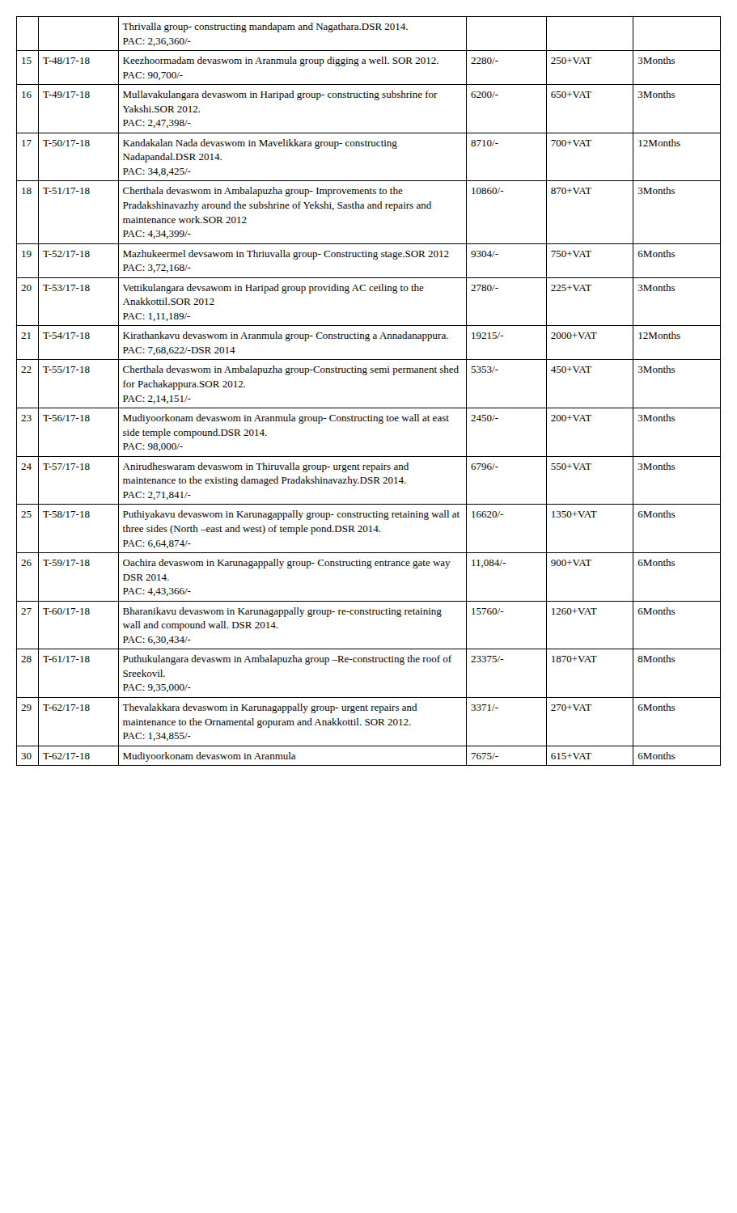| | | Thrivalla group- constructing mandapam and Nagathara.DSR 2014. PAC: 2,36,360/- | | | |
| 15 | T-48/17-18 | Keezhoormadam devaswom in Aranmula group digging a well. SOR 2012. PAC: 90,700/- | 2280/- | 250+VAT | 3Months |
| 16 | T-49/17-18 | Mullavakulangara devaswom in Haripad group- constructing subshrine for Yakshi.SOR 2012. PAC: 2,47,398/- | 6200/- | 650+VAT | 3Months |
| 17 | T-50/17-18 | Kandakalan Nada devaswom in Mavelikkara group- constructing Nadapandal.DSR 2014. PAC: 34,8,425/- | 8710/- | 700+VAT | 12Months |
| 18 | T-51/17-18 | Cherthala devaswom in Ambalapuzha group- Improvements to the Pradakshinavazhy around the subshrine of Yekshi, Sastha and repairs and maintenance work.SOR 2012 PAC: 4,34,399/- | 10860/- | 870+VAT | 3Months |
| 19 | T-52/17-18 | Mazhukeermel devsawom in Thriuvalla group- Constructing stage.SOR 2012 PAC: 3,72,168/- | 9304/- | 750+VAT | 6Months |
| 20 | T-53/17-18 | Vettikulangara devsawom in Haripad group providing AC ceiling to the Anakkottil.SOR 2012 PAC: 1,11,189/- | 2780/- | 225+VAT | 3Months |
| 21 | T-54/17-18 | Kirathankavu devaswom in Aranmula group- Constructing a Annadanappura. PAC: 7,68,622/-DSR 2014 | 19215/- | 2000+VAT | 12Months |
| 22 | T-55/17-18 | Cherthala devaswom in Ambalapuzha group-Constructing semi permanent shed for Pachakappura.SOR 2012. PAC: 2,14,151/- | 5353/- | 450+VAT | 3Months |
| 23 | T-56/17-18 | Mudiyoorkonam devaswom in Aranmula group- Constructing toe wall at east side temple compound.DSR 2014. PAC: 98,000/- | 2450/- | 200+VAT | 3Months |
| 24 | T-57/17-18 | Anirudheswaram devaswom in Thiruvalla group- urgent repairs and maintenance to the existing damaged Pradakshinavazhy.DSR 2014. PAC: 2,71,841/- | 6796/- | 550+VAT | 3Months |
| 25 | T-58/17-18 | Puthiyakavu devaswom in Karunagappally group- constructing retaining wall at three sides (North –east and west) of temple pond.DSR 2014. PAC: 6,64,874/- | 16620/- | 1350+VAT | 6Months |
| 26 | T-59/17-18 | Oachira devaswom in Karunagappally group- Constructing entrance gate way DSR 2014. PAC: 4,43,366/- | 11,084/- | 900+VAT | 6Months |
| 27 | T-60/17-18 | Bharanikavu devaswom in Karunagappally group- re-constructing retaining wall and compound wall. DSR 2014. PAC: 6,30,434/- | 15760/- | 1260+VAT | 6Months |
| 28 | T-61/17-18 | Puthukulangara devaswm in Ambalapuzha group –Re-constructing the roof of Sreekovil. PAC: 9,35,000/- | 23375/- | 1870+VAT | 8Months |
| 29 | T-62/17-18 | Thevalakkara devaswom in Karunagappally group- urgent repairs and maintenance to the Ornamental gopuram and Anakkottil. SOR 2012. PAC: 1,34,855/- | 3371/- | 270+VAT | 6Months |
| 30 | T-62/17-18 | Mudiyoorkonam devaswom in Aranmula | 7675/- | 615+VAT | 6Months |